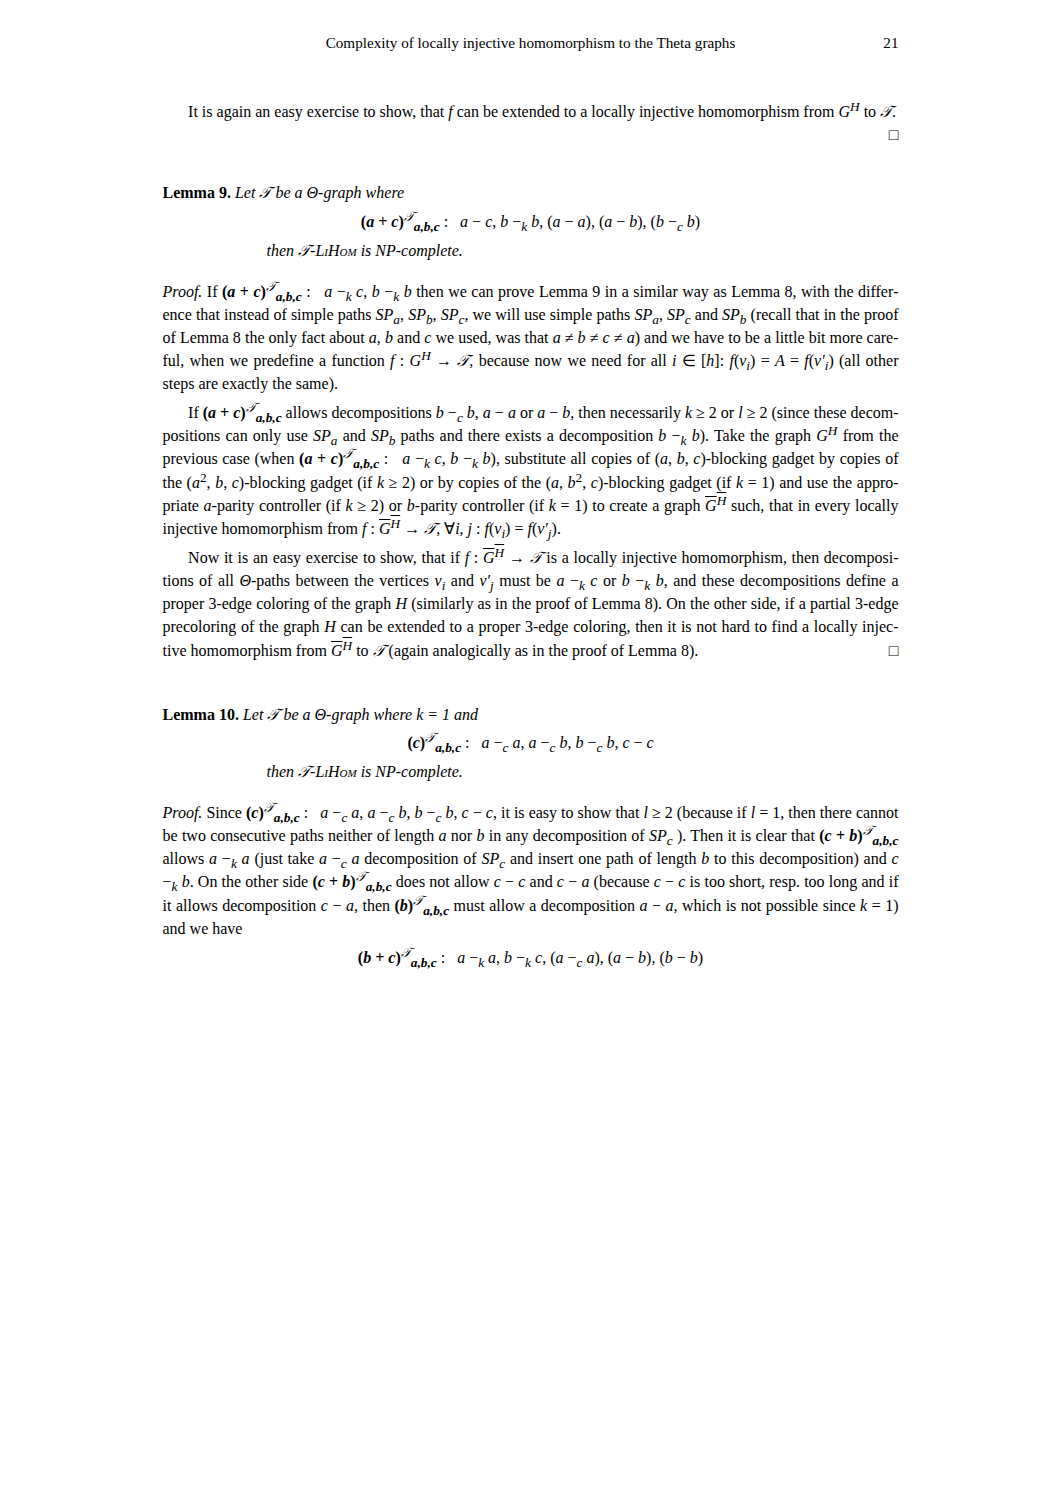Complexity of locally injective homomorphism to the Theta graphs 21
It is again an easy exercise to show, that f can be extended to a locally injective homomorphism from GH to 𝒯.□
Lemma 9. Let 𝒯 be a Θ-graph where
(a + c) 𝒯a,b,c : a − c, b −k b, (a − a), (a − b), (b −c b)
then 𝒯-Li Hom is NP-complete.
Proof. If (a + c) 𝒯a,b,c : a −k c, b −k b then we can prove Lemma 9 in a similar way as Lemma 8, with the difference that instead of simple paths SPa, SPb, SPc, we will use simple paths SPa, SPc and SPb (recall that in the proof of Lemma 8 the only fact about a, b and c we used, was that a ≠ b ≠ c ≠ a) and we have to be a little bit more careful, when we predefine a function f : GH → 𝒯, because now we need for all i ∈ [h]: f(vi) = A = f(v′i) (all other steps are exactly the same).
If (a + c) 𝒯a,b,c allows decompositions b −c b, a − a or a − b, then necessarily k ≥ 2 or l ≥ 2 (since these decompositions can only use SPa and SPb paths and there exists a decomposition b −k b). Take the graph GH from the previous case (when (a + c) 𝒯a,b,c : a −k c, b −k b), substitute all copies of (a, b, c)-blocking gadget by copies of the (a2, b, c)-blocking gadget (if k ≥ 2) or by copies of the (a, b2, c)-blocking gadget (if k = 1) and use the appropriate a-parity controller (if k ≥ 2) or b-parity controller (if k = 1) to create a graph GH such, that in every locally injective homomorphism from f : GH → 𝒯, ∀i, j : f(vi) = f(v′j).
Now it is an easy exercise to show, that if f : GH → 𝒯 is a locally injective homomorphism, then decompositions of all Θ-paths between the vertices vi and v′j must be a −k c or b −k b, and these decompositions define a proper 3-edge coloring of the graph H (similarly as in the proof of Lemma 8). On the other side, if a partial 3-edge precoloring of the graph H can be extended to a proper 3-edge coloring, then it is not hard to find a locally injective homomorphism from GH to 𝒯 (again analogically as in the proof of Lemma 8).□
Lemma 10. Let 𝒯 be a Θ-graph where k = 1 and
(c) 𝒯a,b,c : a −c a, a −c b, b −c b, c − c
then 𝒯-Li Hom is NP-complete.
Proof. Since (c) 𝒯a,b,c : a −c a, a −c b, b −c b, c − c, it is easy to show that l ≥ 2 (because if l = 1, then there cannot be two consecutive paths neither of length a nor b in any decomposition of SPc ). Then it is clear that (c + b) 𝒯a,b,c allows a −k a (just take a −c a decomposition of SPc and insert one path of length b to this decomposition) and c −k b. On the other side (c + b) 𝒯a,b,c does not allow c − c and c − a (because c − c is too short, resp. too long and if it allows decomposition c − a, then (b) 𝒯a,b,c must allow a decomposition a − a, which is not possible since k = 1) and we have
(b + c) 𝒯a,b,c : a −k a, b −k c, (a −c a), (a − b), (b − b)